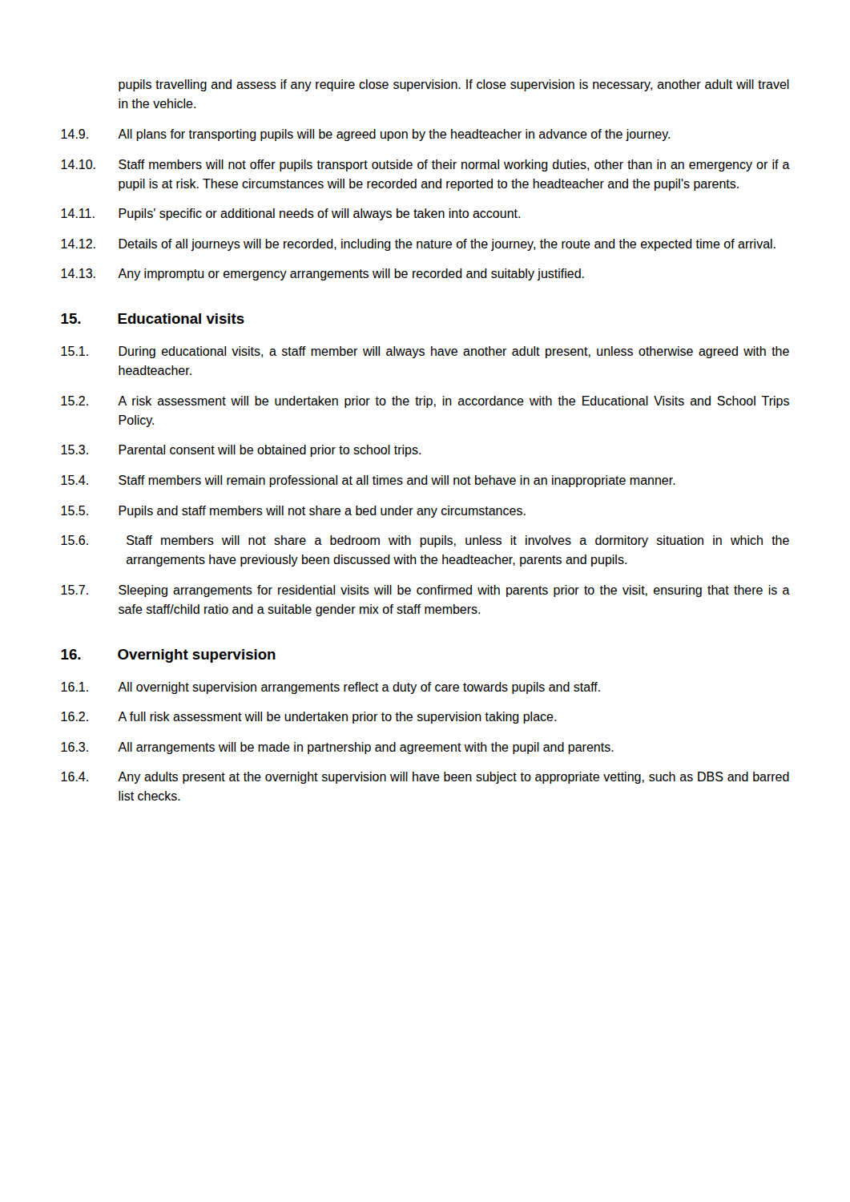pupils travelling and assess if any require close supervision. If close supervision is necessary, another adult will travel in the vehicle.
14.9. All plans for transporting pupils will be agreed upon by the headteacher in advance of the journey.
14.10. Staff members will not offer pupils transport outside of their normal working duties, other than in an emergency or if a pupil is at risk. These circumstances will be recorded and reported to the headteacher and the pupil's parents.
14.11. Pupils' specific or additional needs of will always be taken into account.
14.12. Details of all journeys will be recorded, including the nature of the journey, the route and the expected time of arrival.
14.13. Any impromptu or emergency arrangements will be recorded and suitably justified.
15. Educational visits
15.1. During educational visits, a staff member will always have another adult present, unless otherwise agreed with the headteacher.
15.2. A risk assessment will be undertaken prior to the trip, in accordance with the Educational Visits and School Trips Policy.
15.3. Parental consent will be obtained prior to school trips.
15.4. Staff members will remain professional at all times and will not behave in an inappropriate manner.
15.5. Pupils and staff members will not share a bed under any circumstances.
15.6. Staff members will not share a bedroom with pupils, unless it involves a dormitory situation in which the arrangements have previously been discussed with the headteacher, parents and pupils.
15.7. Sleeping arrangements for residential visits will be confirmed with parents prior to the visit, ensuring that there is a safe staff/child ratio and a suitable gender mix of staff members.
16. Overnight supervision
16.1. All overnight supervision arrangements reflect a duty of care towards pupils and staff.
16.2. A full risk assessment will be undertaken prior to the supervision taking place.
16.3. All arrangements will be made in partnership and agreement with the pupil and parents.
16.4. Any adults present at the overnight supervision will have been subject to appropriate vetting, such as DBS and barred list checks.